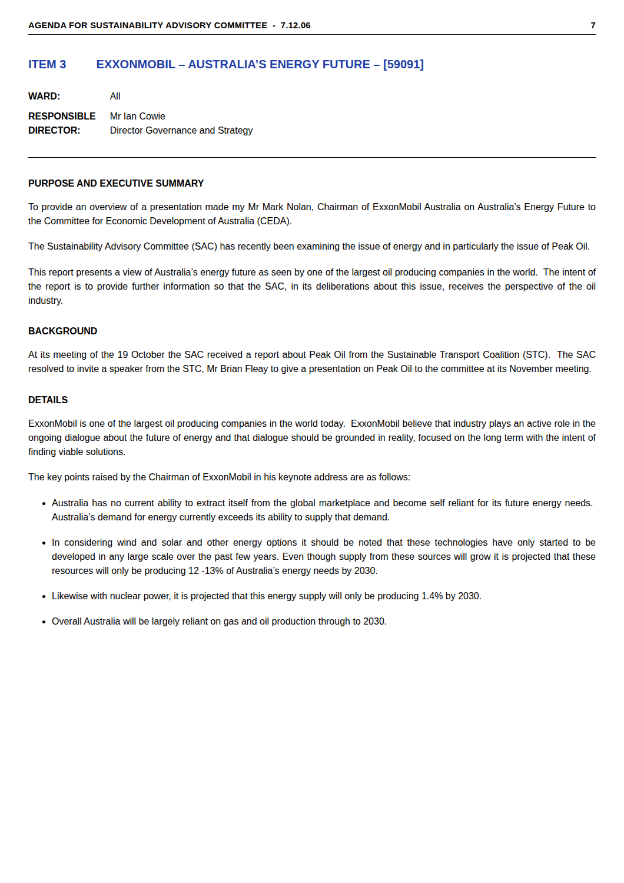Agenda for Sustainability Advisory Committee - 7.12.06 7
ITEM 3 EXXONMOBIL – AUSTRALIA’S ENERGY FUTURE – [59091]
| WARD: | All |
| RESPONSIBLE DIRECTOR: | Mr Ian Cowie Director Governance and Strategy |
Purpose and Executive Summary
To provide an overview of a presentation made my Mr Mark Nolan, Chairman of ExxonMobil Australia on Australia’s Energy Future to the Committee for Economic Development of Australia (CEDA).
The Sustainability Advisory Committee (SAC) has recently been examining the issue of energy and in particularly the issue of Peak Oil.
This report presents a view of Australia’s energy future as seen by one of the largest oil producing companies in the world. The intent of the report is to provide further information so that the SAC, in its deliberations about this issue, receives the perspective of the oil industry.
Background
At its meeting of the 19 October the SAC received a report about Peak Oil from the Sustainable Transport Coalition (STC). The SAC resolved to invite a speaker from the STC, Mr Brian Fleay to give a presentation on Peak Oil to the committee at its November meeting.
Details
ExxonMobil is one of the largest oil producing companies in the world today. ExxonMobil believe that industry plays an active role in the ongoing dialogue about the future of energy and that dialogue should be grounded in reality, focused on the long term with the intent of finding viable solutions.
The key points raised by the Chairman of ExxonMobil in his keynote address are as follows:
Australia has no current ability to extract itself from the global marketplace and become self reliant for its future energy needs. Australia’s demand for energy currently exceeds its ability to supply that demand.
In considering wind and solar and other energy options it should be noted that these technologies have only started to be developed in any large scale over the past few years. Even though supply from these sources will grow it is projected that these resources will only be producing 12 -13% of Australia’s energy needs by 2030.
Likewise with nuclear power, it is projected that this energy supply will only be producing 1.4% by 2030.
Overall Australia will be largely reliant on gas and oil production through to 2030.